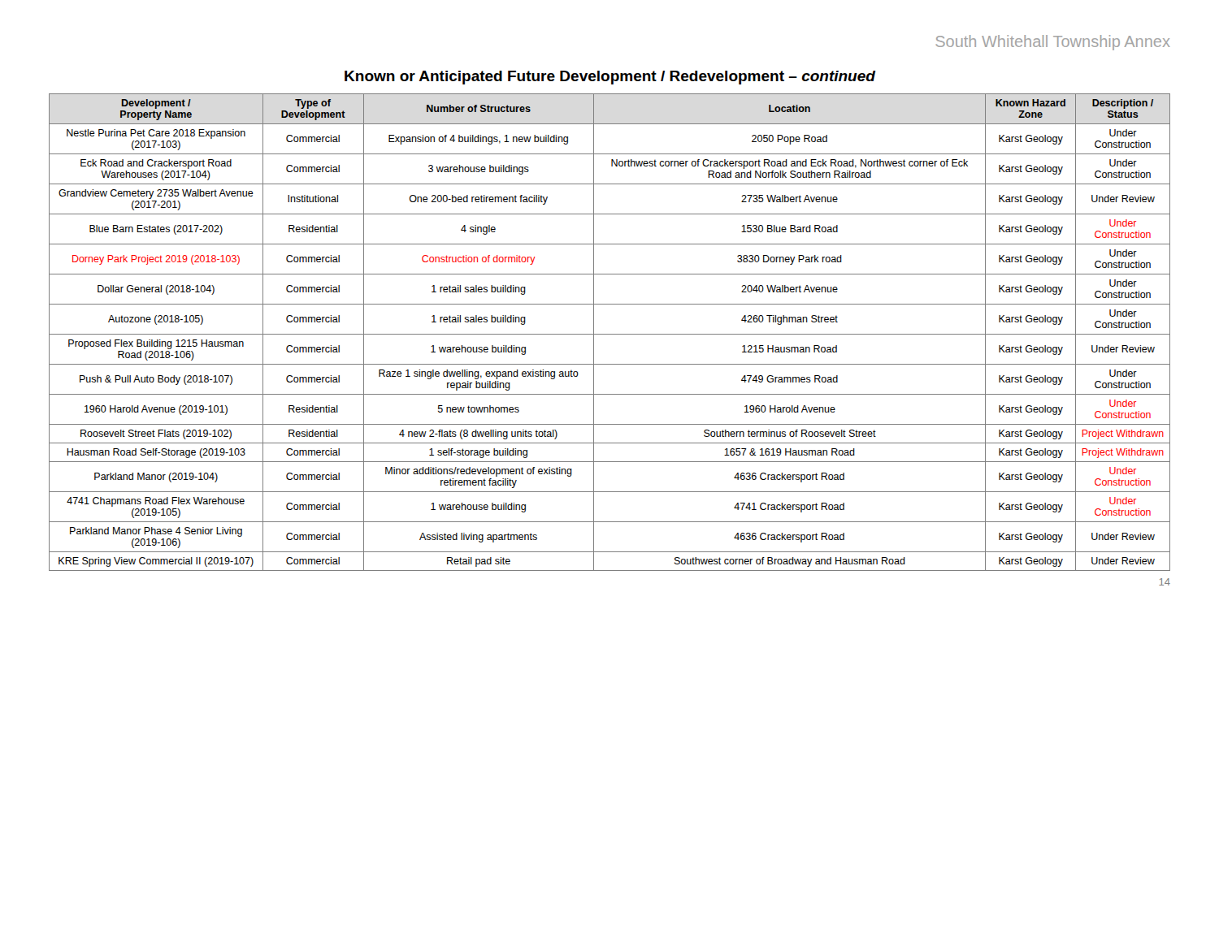South Whitehall Township Annex
Known or Anticipated Future Development / Redevelopment – continued
| Development / Property Name | Type of Development | Number of Structures | Location | Known Hazard Zone | Description / Status |
| --- | --- | --- | --- | --- | --- |
| Nestle Purina Pet Care 2018 Expansion (2017-103) | Commercial | Expansion of 4 buildings, 1 new building | 2050 Pope Road | Karst Geology | Under Construction |
| Eck Road and Crackersport Road Warehouses (2017-104) | Commercial | 3 warehouse buildings | Northwest corner of Crackersport Road and Eck Road, Northwest corner of Eck Road and Norfolk Southern Railroad | Karst Geology | Under Construction |
| Grandview Cemetery 2735 Walbert Avenue (2017-201) | Institutional | One 200-bed retirement facility | 2735 Walbert Avenue | Karst Geology | Under Review |
| Blue Barn Estates (2017-202) | Residential | 4 single | 1530 Blue Bard Road | Karst Geology | Under Construction |
| Dorney Park Project 2019 (2018-103) | Commercial | Construction of dormitory | 3830 Dorney Park road | Karst Geology | Under Construction |
| Dollar General (2018-104) | Commercial | 1 retail sales building | 2040 Walbert Avenue | Karst Geology | Under Construction |
| Autozone (2018-105) | Commercial | 1 retail sales building | 4260 Tilghman Street | Karst Geology | Under Construction |
| Proposed Flex Building 1215 Hausman Road (2018-106) | Commercial | 1 warehouse building | 1215 Hausman Road | Karst Geology | Under Review |
| Push & Pull Auto Body (2018-107) | Commercial | Raze 1 single dwelling, expand existing auto repair building | 4749 Grammes Road | Karst Geology | Under Construction |
| 1960 Harold Avenue (2019-101) | Residential | 5 new townhomes | 1960 Harold Avenue | Karst Geology | Under Construction |
| Roosevelt Street Flats (2019-102) | Residential | 4 new 2-flats (8 dwelling units total) | Southern terminus of Roosevelt Street | Karst Geology | Project Withdrawn |
| Hausman Road Self-Storage (2019-103 | Commercial | 1 self-storage building | 1657 & 1619 Hausman Road | Karst Geology | Project Withdrawn |
| Parkland Manor (2019-104) | Commercial | Minor additions/redevelopment of existing retirement facility | 4636 Crackersport Road | Karst Geology | Under Construction |
| 4741 Chapmans Road Flex Warehouse (2019-105) | Commercial | 1 warehouse building | 4741 Crackersport Road | Karst Geology | Under Construction |
| Parkland Manor Phase 4 Senior Living (2019-106) | Commercial | Assisted living apartments | 4636 Crackersport Road | Karst Geology | Under Review |
| KRE Spring View Commercial II (2019-107) | Commercial | Retail pad site | Southwest corner of Broadway and Hausman Road | Karst Geology | Under Review |
14